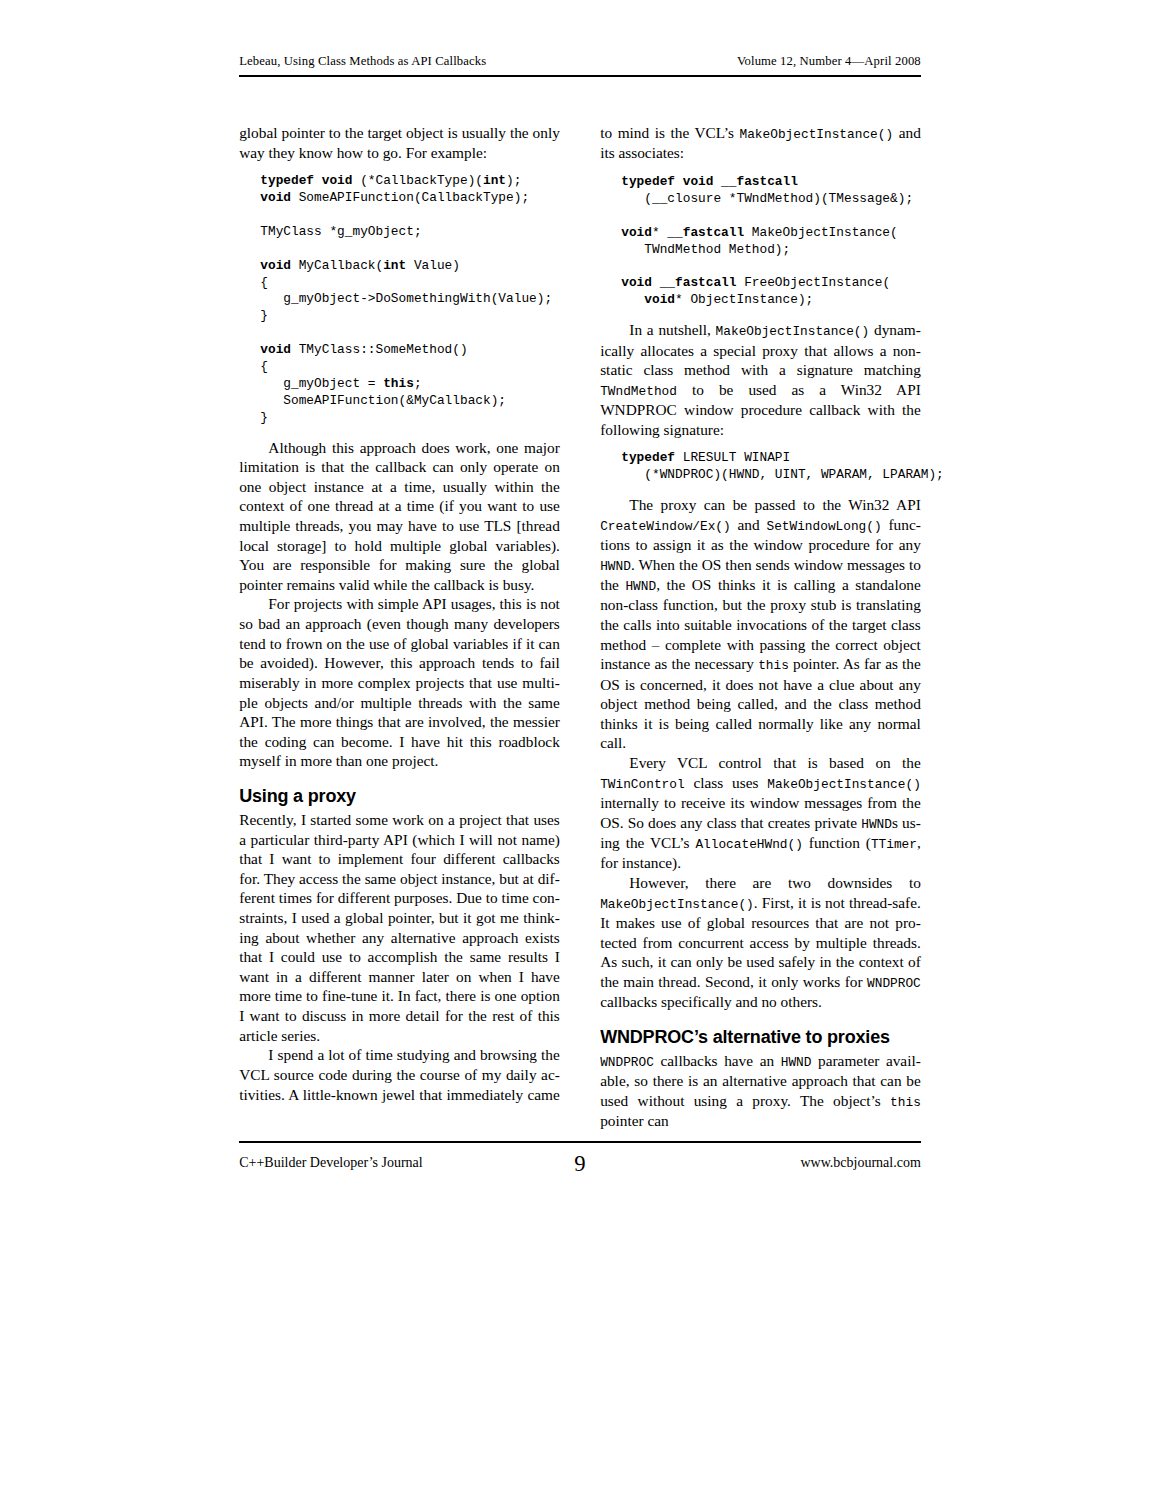Lebeau, Using Class Methods as API Callbacks
Volume 12, Number 4—April 2008
global pointer to the target object is usually the only way they know how to go. For example:
typedef void (*CallbackType)(int);
void SomeAPIFunction(CallbackType);

TMyClass *g_myObject;

void MyCallback(int Value)
{
   g_myObject->DoSomethingWith(Value);
}

void TMyClass::SomeMethod()
{
   g_myObject = this;
   SomeAPIFunction(&MyCallback);
}
Although this approach does work, one major limitation is that the callback can only operate on one object instance at a time, usually within the context of one thread at a time (if you want to use multiple threads, you may have to use TLS [thread local storage] to hold multiple global variables). You are responsible for making sure the global pointer remains valid while the callback is busy.
For projects with simple API usages, this is not so bad an approach (even though many developers tend to frown on the use of global variables if it can be avoided). However, this approach tends to fail miserably in more complex projects that use multiple objects and/or multiple threads with the same API. The more things that are involved, the messier the coding can become. I have hit this roadblock myself in more than one project.
Using a proxy
Recently, I started some work on a project that uses a particular third-party API (which I will not name) that I want to implement four different callbacks for. They access the same object instance, but at different times for different purposes. Due to time constraints, I used a global pointer, but it got me thinking about whether any alternative approach exists that I could use to accomplish the same results I want in a different manner later on when I have more time to fine-tune it. In fact, there is one option I want to discuss in more detail for the rest of this article series.
I spend a lot of time studying and browsing the VCL source code during the course of my daily activities. A little-known jewel that immediately came to mind is the VCL’s MakeObjectInstance() and its associates:
typedef void __fastcall
   (__closure *TWndMethod)(TMessage&);

void* __fastcall MakeObjectInstance(
   TWndMethod Method);

void __fastcall FreeObjectInstance(
   void* ObjectInstance);
In a nutshell, MakeObjectInstance() dynamically allocates a special proxy that allows a non-static class method with a signature matching TWndMethod to be used as a Win32 API WNDPROC window procedure callback with the following signature:
typedef LRESULT WINAPI
   (*WNDPROC)(HWND, UINT, WPARAM, LPARAM);
The proxy can be passed to the Win32 API CreateWindow/Ex() and SetWindowLong() functions to assign it as the window procedure for any HWND. When the OS then sends window messages to the HWND, the OS thinks it is calling a standalone non-class function, but the proxy stub is translating the calls into suitable invocations of the target class method – complete with passing the correct object instance as the necessary this pointer. As far as the OS is concerned, it does not have a clue about any object method being called, and the class method thinks it is being called normally like any normal call.
Every VCL control that is based on the TWinControl class uses MakeObjectInstance() internally to receive its window messages from the OS. So does any class that creates private HWNDs using the VCL’s AllocateHWnd() function (TTimer, for instance).
However, there are two downsides to MakeObjectInstance(). First, it is not thread-safe. It makes use of global resources that are not protected from concurrent access by multiple threads. As such, it can only be used safely in the context of the main thread. Second, it only works for WNDPROC callbacks specifically and no others.
WNDPROC’s alternative to proxies
WNDPROC callbacks have an HWND parameter available, so there is an alternative approach that can be used without using a proxy. The object’s this pointer can
C++Builder Developer’s Journal
9
www.bcbjournal.com